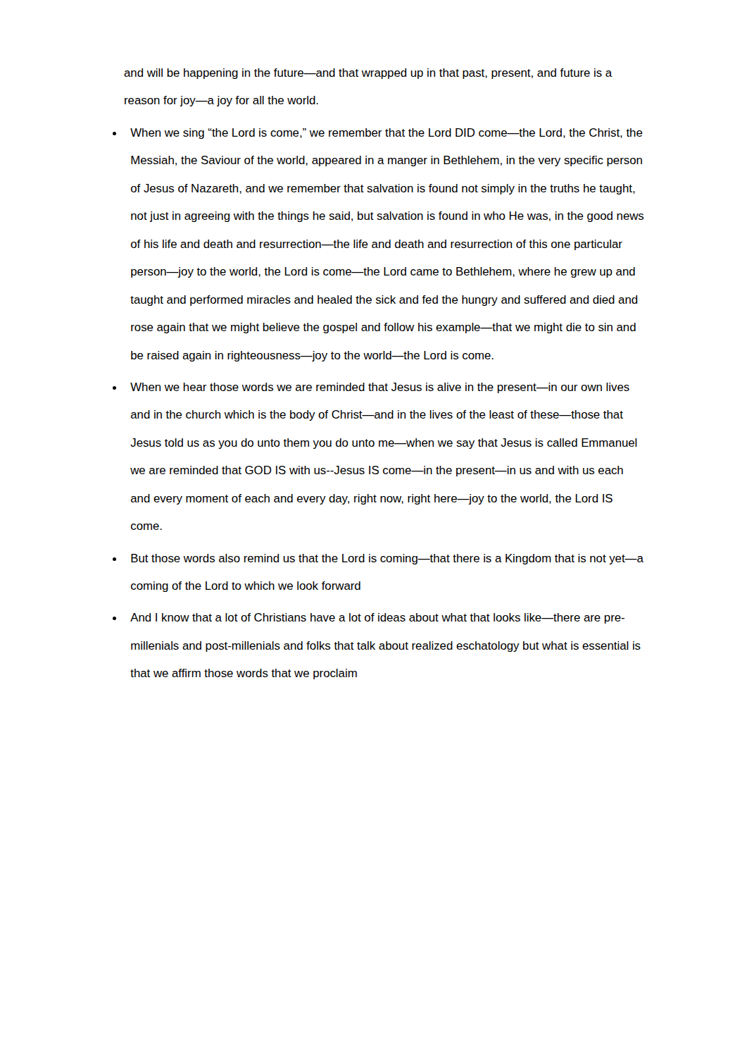and will be happening in the future—and that wrapped up in that past, present, and future is a reason for joy—a joy for all the world.
When we sing “the Lord is come,” we remember that the Lord DID come—the Lord, the Christ, the Messiah, the Saviour of the world, appeared in a manger in Bethlehem, in the very specific person of Jesus of Nazareth, and we remember that salvation is found not simply in the truths he taught, not just in agreeing with the things he said, but salvation is found in who He was, in the good news of his life and death and resurrection—the life and death and resurrection of this one particular person—joy to the world, the Lord is come—the Lord came to Bethlehem, where he grew up and taught and performed miracles and healed the sick and fed the hungry and suffered and died and rose again that we might believe the gospel and follow his example—that we might die to sin and be raised again in righteousness—joy to the world—the Lord is come.
When we hear those words we are reminded that Jesus is alive in the present—in our own lives and in the church which is the body of Christ—and in the lives of the least of these—those that Jesus told us as you do unto them you do unto me—when we say that Jesus is called Emmanuel we are reminded that GOD IS with us--Jesus IS come—in the present—in us and with us each and every moment of each and every day, right now, right here—joy to the world, the Lord IS come.
But those words also remind us that the Lord is coming—that there is a Kingdom that is not yet—a coming of the Lord to which we look forward
And I know that a lot of Christians have a lot of ideas about what that looks like—there are pre-millenials and post-millenials and folks that talk about realized eschatology but what is essential is that we affirm those words that we proclaim